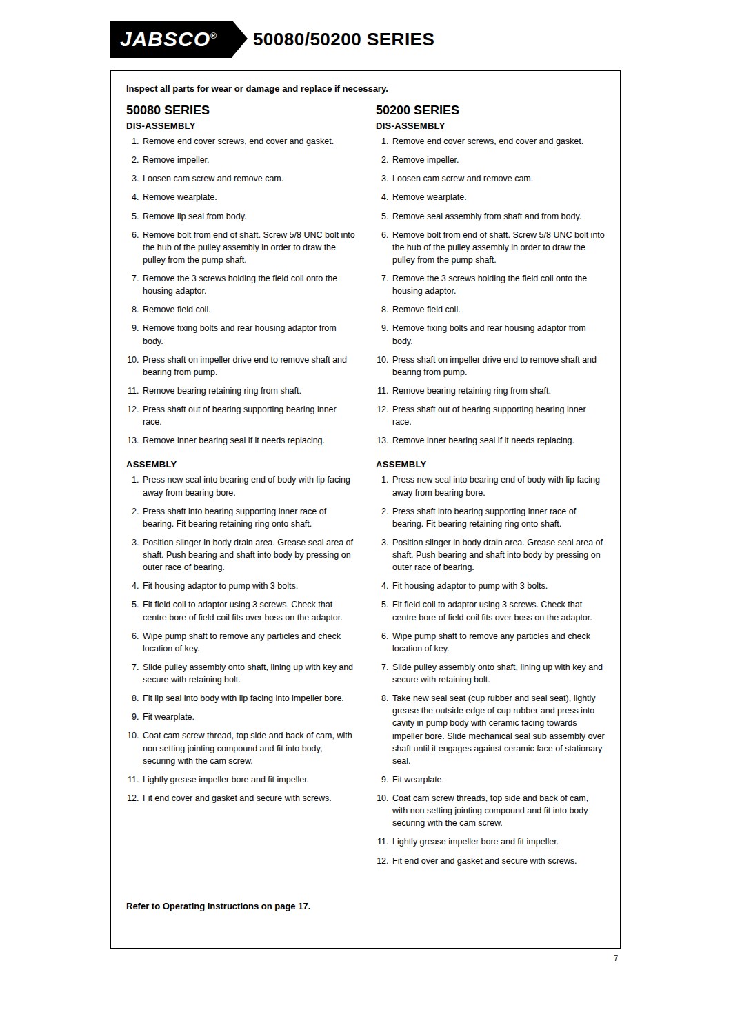JABSCO®
50080/50200 SERIES
Inspect all parts for wear or damage and replace if necessary.
50080 SERIES
DIS-ASSEMBLY
Remove end cover screws, end cover and gasket.
Remove impeller.
Loosen cam screw and remove cam.
Remove wearplate.
Remove lip seal from body.
Remove bolt from end of shaft. Screw 5/8 UNC bolt into the hub of the pulley assembly in order to draw the pulley from the pump shaft.
Remove the 3 screws holding the field coil onto the housing adaptor.
Remove field coil.
Remove fixing bolts and rear housing adaptor from body.
Press shaft on impeller drive end to remove shaft and bearing from pump.
Remove bearing retaining ring from shaft.
Press shaft out of bearing supporting bearing inner race.
Remove inner bearing seal if it needs replacing.
ASSEMBLY
Press new seal into bearing end of body with lip facing away from bearing bore.
Press shaft into bearing supporting inner race of bearing. Fit bearing retaining ring onto shaft.
Position slinger in body drain area. Grease seal area of shaft. Push bearing and shaft into body by pressing on outer race of bearing.
Fit housing adaptor to pump with 3 bolts.
Fit field coil to adaptor using 3 screws. Check that centre bore of field coil fits over boss on the adaptor.
Wipe pump shaft to remove any particles and check location of key.
Slide pulley assembly onto shaft, lining up with key and secure with retaining bolt.
Fit lip seal into body with lip facing into impeller bore.
Fit wearplate.
Coat cam screw thread, top side and back of cam, with non setting jointing compound and fit into body, securing with the cam screw.
Lightly grease impeller bore and fit impeller.
Fit end cover and gasket and secure with screws.
50200 SERIES
DIS-ASSEMBLY
Remove end cover screws, end cover and gasket.
Remove impeller.
Loosen cam screw and remove cam.
Remove wearplate.
Remove seal assembly from shaft and from body.
Remove bolt from end of shaft. Screw 5/8 UNC bolt into the hub of the pulley assembly in order to draw the pulley from the pump shaft.
Remove the 3 screws holding the field coil onto the housing adaptor.
Remove field coil.
Remove fixing bolts and rear housing adaptor from body.
Press shaft on impeller drive end to remove shaft and bearing from pump.
Remove bearing retaining ring from shaft.
Press shaft out of bearing supporting bearing inner race.
Remove inner bearing seal if it needs replacing.
ASSEMBLY
Press new seal into bearing end of body with lip facing away from bearing bore.
Press shaft into bearing supporting inner race of bearing. Fit bearing retaining ring onto shaft.
Position slinger in body drain area. Grease seal area of shaft. Push bearing and shaft into body by pressing on outer race of bearing.
Fit housing adaptor to pump with 3 bolts.
Fit field coil to adaptor using 3 screws. Check that centre bore of field coil fits over boss on the adaptor.
Wipe pump shaft to remove any particles and check location of key.
Slide pulley assembly onto shaft, lining up with key and secure with retaining bolt.
Take new seal seat (cup rubber and seal seat), lightly grease the outside edge of cup rubber and press into cavity in pump body with ceramic facing towards impeller bore. Slide mechanical seal sub assembly over shaft until it engages against ceramic face of stationary seal.
Fit wearplate.
Coat cam screw threads, top side and back of cam, with non setting jointing compound and fit into body securing with the cam screw.
Lightly grease impeller bore and fit impeller.
Fit end over and gasket and secure with screws.
Refer to Operating Instructions on page 17.
7